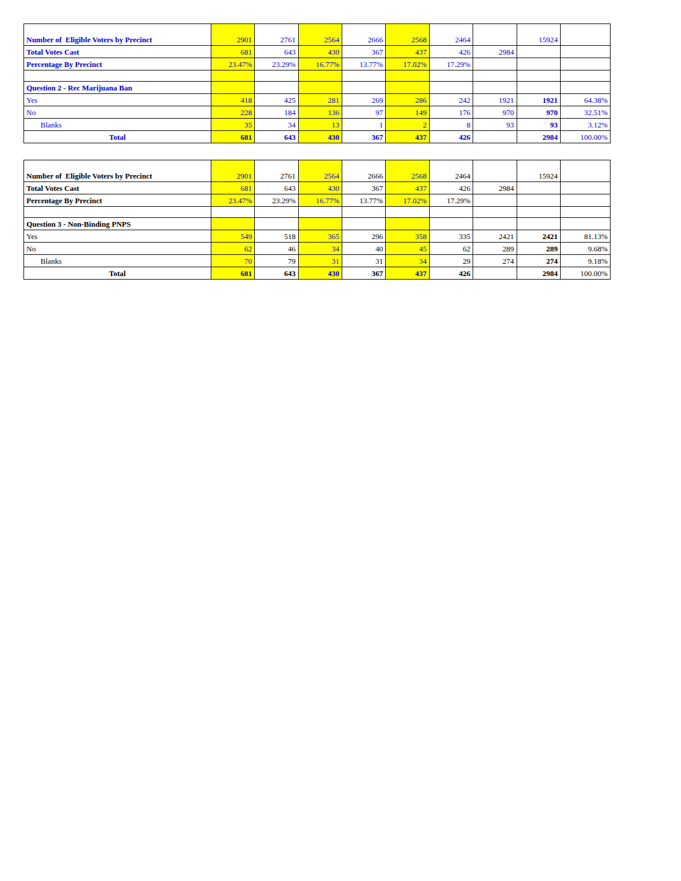| Number of Eligible Voters by Precinct | 2901 | 2761 | 2564 | 2666 | 2568 | 2464 | | 15924 | |
| Total Votes Cast | 681 | 643 | 430 | 367 | 437 | 426 | 2984 | | |
| Percentage By Precinct | 23.47% | 23.29% | 16.77% | 13.77% | 17.02% | 17.29% | | | |
| Question 2 - Rec Marijuana Ban | | | | | | | | | |
| Yes | 418 | 425 | 281 | 269 | 286 | 242 | 1921 | 1921 | 64.38% |
| No | 228 | 184 | 136 | 97 | 149 | 176 | 970 | 970 | 32.51% |
| Blanks | 35 | 34 | 13 | 1 | 2 | 8 | 93 | 93 | 3.12% |
| Total | 681 | 643 | 430 | 367 | 437 | 426 | | 2984 | 100.00% |
| Number of Eligible Voters by Precinct | 2901 | 2761 | 2564 | 2666 | 2568 | 2464 | | 15924 | |
| Total Votes Cast | 681 | 643 | 430 | 367 | 437 | 426 | 2984 | | |
| Percentage By Precinct | 23.47% | 23.29% | 16.77% | 13.77% | 17.02% | 17.29% | | | |
| Question 3 - Non-Binding PNPS | | | | | | | | | |
| Yes | 549 | 518 | 365 | 296 | 358 | 335 | 2421 | 2421 | 81.13% |
| No | 62 | 46 | 34 | 40 | 45 | 62 | 289 | 289 | 9.68% |
| Blanks | 70 | 79 | 31 | 31 | 34 | 29 | 274 | 274 | 9.18% |
| Total | 681 | 643 | 430 | 367 | 437 | 426 | | 2984 | 100.00% |